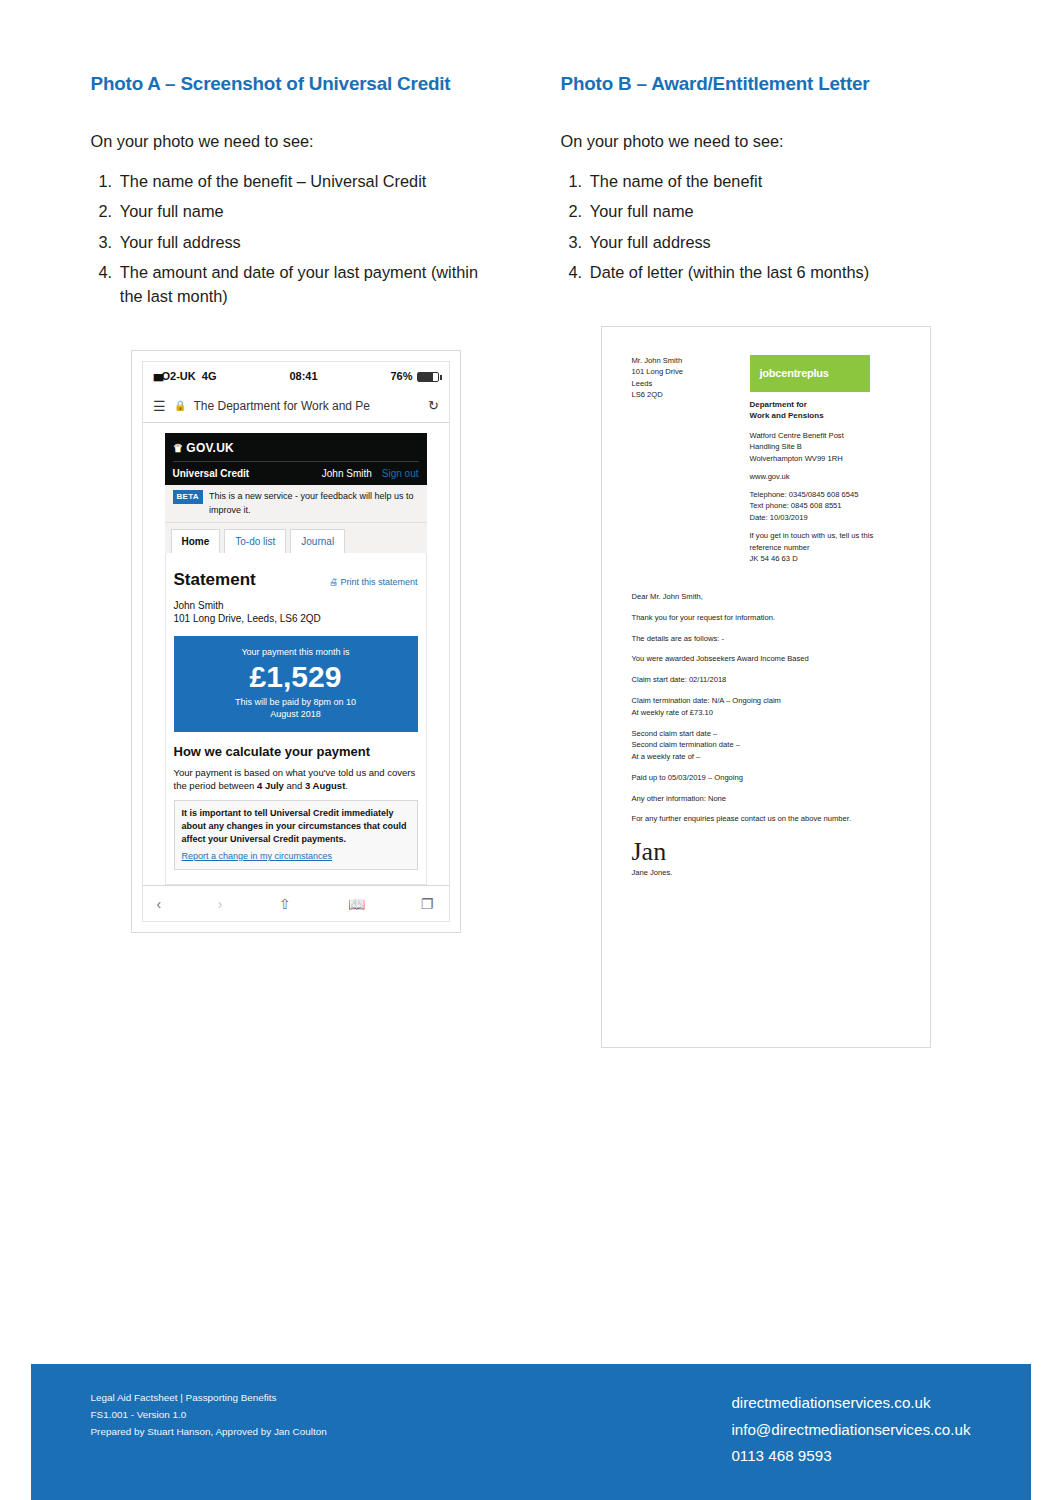Photo A – Screenshot of Universal Credit
On your photo we need to see:
The name of the benefit – Universal Credit
Your full name
Your full address
The amount and date of your last payment (within the last month)
O2-UK 4G 08:41 76%
☰ 🔒 The Department for Work and Pe ↻
♛ GOV.UK
Universal Credit John Smith Sign out
BETA This is a new service - your feedback will help us to improve it.
Home To-do list Journal
Statement
🖨 Print this statement
John Smith
101 Long Drive, Leeds, LS6 2QD
Your payment this month is
£1,529
This will be paid by 8pm on 10
August 2018
How we calculate your payment
Your payment is based on what you've told us and covers the period between 4 July and 3 August.
It is important to tell Universal Credit immediately about any changes in your circumstances that could affect your Universal Credit payments.
Report a change in my circumstances
‹ › ⇧ 📖 ❐
Photo B – Award/Entitlement Letter
On your photo we need to see:
The name of the benefit
Your full name
Your full address
Date of letter (within the last 6 months)
Mr. John Smith
101 Long Drive
Leeds
LS6 2QD
jobcentreplus
Department for
Work and Pensions
Watford Centre Benefit Post
Handling Site B
Wolverhampton WV99 1RH www.gov.uk Telephone: 0345/0845 608 6545
Text phone: 0845 608 8551
Date: 10/03/2019 If you get in touch with us, tell us this reference number
JK 54 46 63 D
Dear Mr. John Smith,
Thank you for your request for information.
The details are as follows: -
You were awarded Jobseekers Award Income Based
Claim start date: 02/11/2018
Claim termination date: N/A – Ongoing claim
At weekly rate of £73.10
Second claim start date –
Second claim termination date –
At a weekly rate of –
Paid up to 05/03/2019 – Ongoing
Any other information: None
For any further enquiries please contact us on the above number.
Jan
Jane Jones.
Legal Aid Factsheet | Passporting Benefits
FS1.001 - Version 1.0
Prepared by Stuart Hanson, Approved by Jan Coulton
directmediationservices.co.uk
info@directmediationservices.co.uk
0113 468 9593